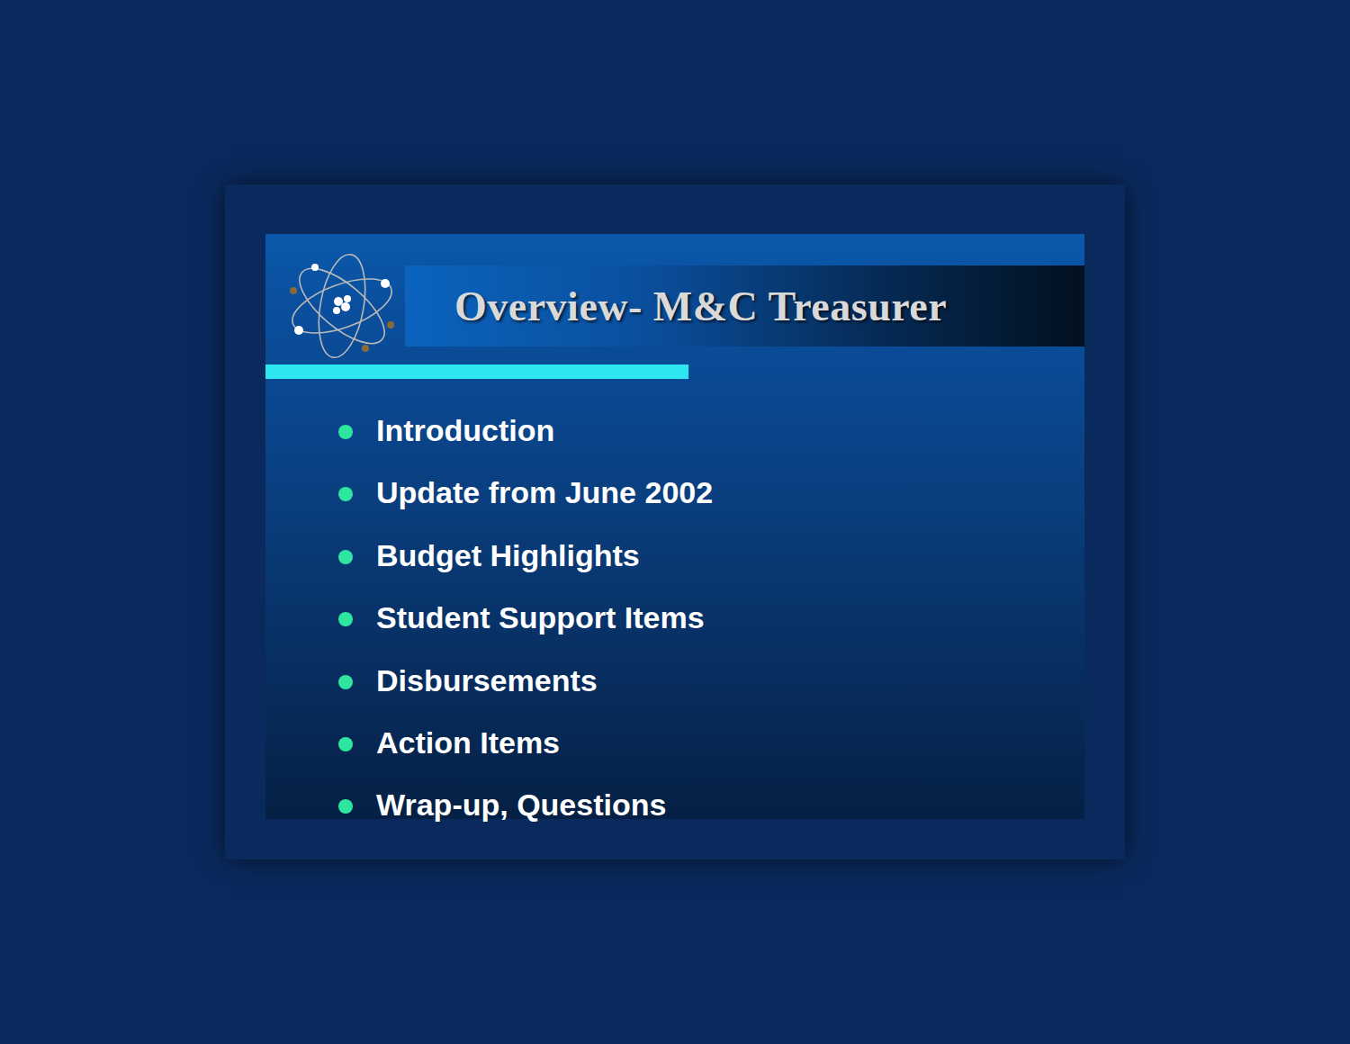Overview- M&C Treasurer
Introduction
Update from June 2002
Budget Highlights
Student Support Items
Disbursements
Action Items
Wrap-up, Questions